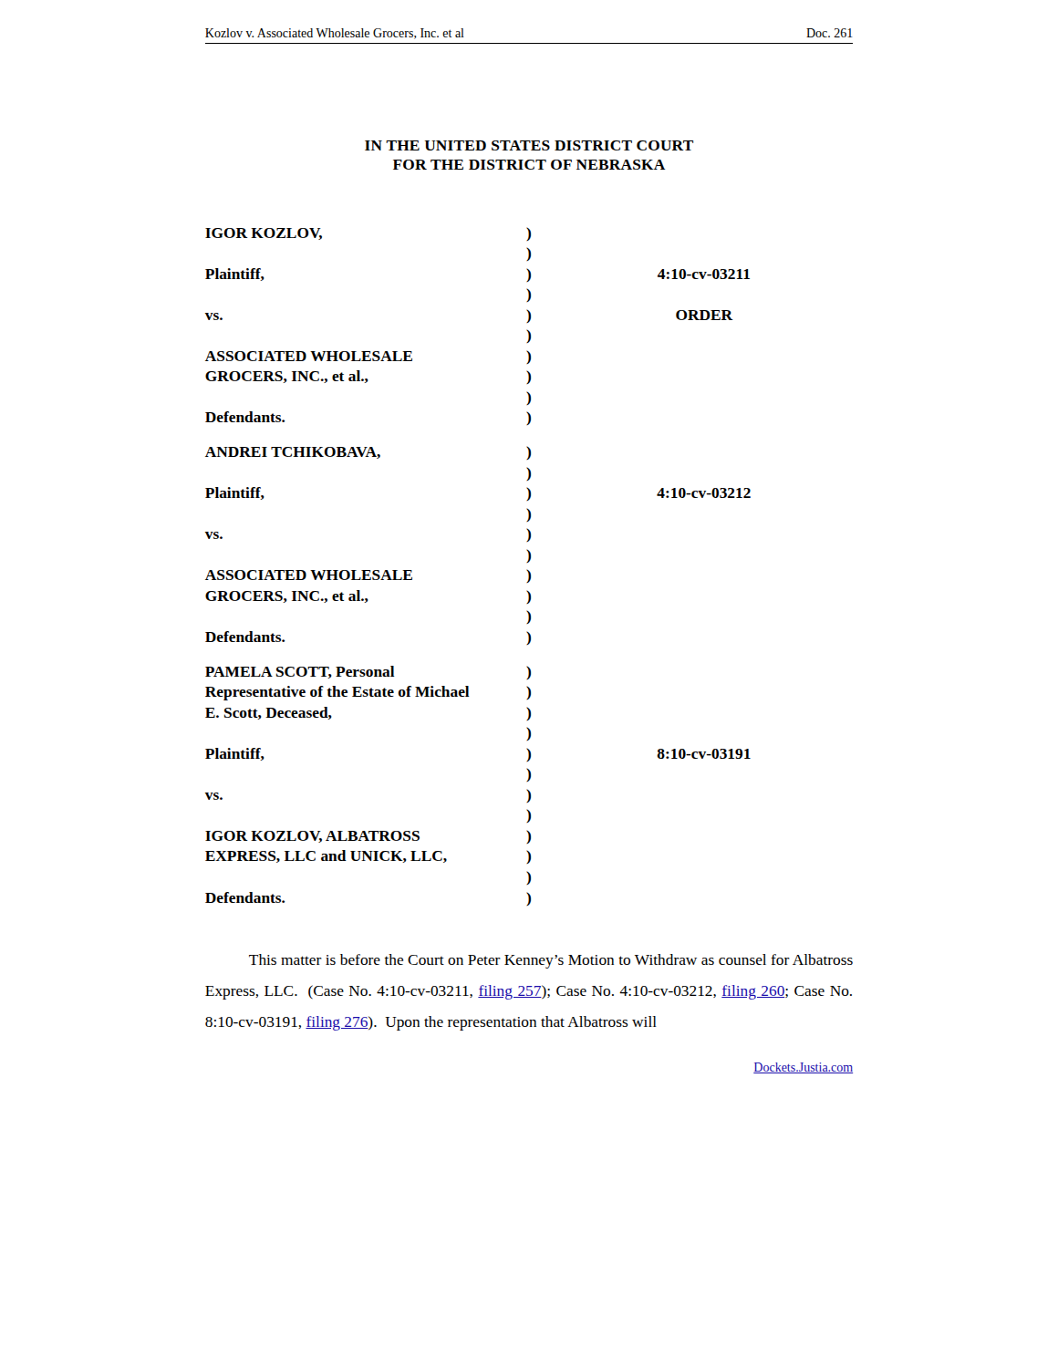Kozlov v. Associated Wholesale Grocers, Inc. et al Doc. 261
IN THE UNITED STATES DISTRICT COURT
FOR THE DISTRICT OF NEBRASKA
| IGOR KOZLOV, | ) | |
| | ) | |
| Plaintiff, | ) | 4:10-cv-03211 |
| | ) | |
| vs. | ) | ORDER |
| | ) | |
| ASSOCIATED WHOLESALE | ) | |
| GROCERS, INC., et al., | ) | |
| | ) | |
| Defendants. | ) | |
| ANDREI TCHIKOBAVA, | ) | |
| | ) | |
| Plaintiff, | ) | 4:10-cv-03212 |
| | ) | |
| vs. | ) | |
| | ) | |
| ASSOCIATED WHOLESALE | ) | |
| GROCERS, INC., et al., | ) | |
| | ) | |
| Defendants. | ) | |
| PAMELA SCOTT, Personal | ) | |
| Representative of the Estate of Michael | ) | |
| E. Scott, Deceased, | ) | |
| | ) | |
| Plaintiff, | ) | 8:10-cv-03191 |
| | ) | |
| vs. | ) | |
| | ) | |
| IGOR KOZLOV, ALBATROSS | ) | |
| EXPRESS, LLC and UNICK, LLC, | ) | |
| | ) | |
| Defendants. | ) | |
This matter is before the Court on Peter Kenney’s Motion to Withdraw as counsel for Albatross Express, LLC. (Case No. 4:10-cv-03211, filing 257); Case No. 4:10-cv-03212, filing 260; Case No. 8:10-cv-03191, filing 276). Upon the representation that Albatross will
Dockets.Justia.com